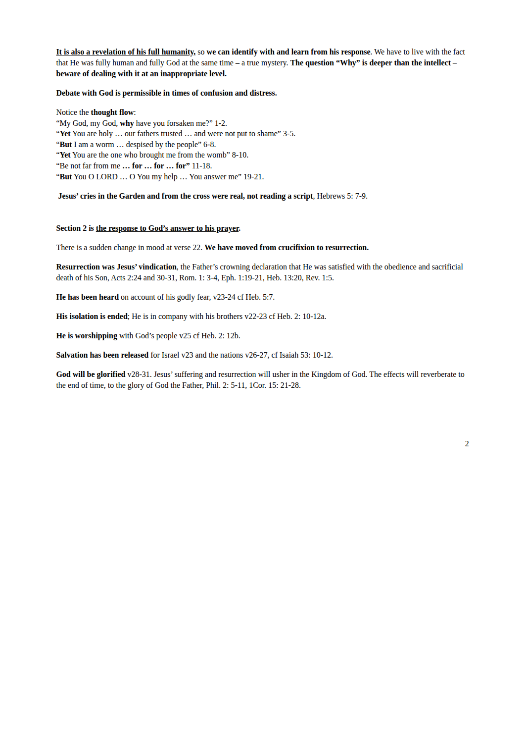It is also a revelation of his full humanity, so we can identify with and learn from his response. We have to live with the fact that He was fully human and fully God at the same time – a true mystery. The question “Why” is deeper than the intellect – beware of dealing with it at an inappropriate level.
Debate with God is permissible in times of confusion and distress.
Notice the thought flow:
“My God, my God, why have you forsaken me?” 1-2.
“Yet You are holy … our fathers trusted … and were not put to shame” 3-5.
“But I am a worm … despised by the people” 6-8.
“Yet You are the one who brought me from the womb” 8-10.
“Be not far from me … for … for … for” 11-18.
“But You O LORD … O You my help … You answer me” 19-21.
Jesus’ cries in the Garden and from the cross were real, not reading a script, Hebrews 5: 7-9.
Section 2 is the response to God’s answer to his prayer.
There is a sudden change in mood at verse 22. We have moved from crucifixion to resurrection.
Resurrection was Jesus’ vindication, the Father’s crowning declaration that He was satisfied with the obedience and sacrificial death of his Son, Acts 2:24 and 30-31, Rom. 1: 3-4, Eph. 1:19-21, Heb. 13:20, Rev. 1:5.
He has been heard on account of his godly fear, v23-24 cf Heb. 5:7.
His isolation is ended; He is in company with his brothers v22-23 cf Heb. 2: 10-12a.
He is worshipping with God’s people v25 cf Heb. 2: 12b.
Salvation has been released for Israel v23 and the nations v26-27, cf Isaiah 53: 10-12.
God will be glorified v28-31. Jesus’ suffering and resurrection will usher in the Kingdom of God. The effects will reverberate to the end of time, to the glory of God the Father, Phil. 2: 5-11, 1Cor. 15: 21-28.
2